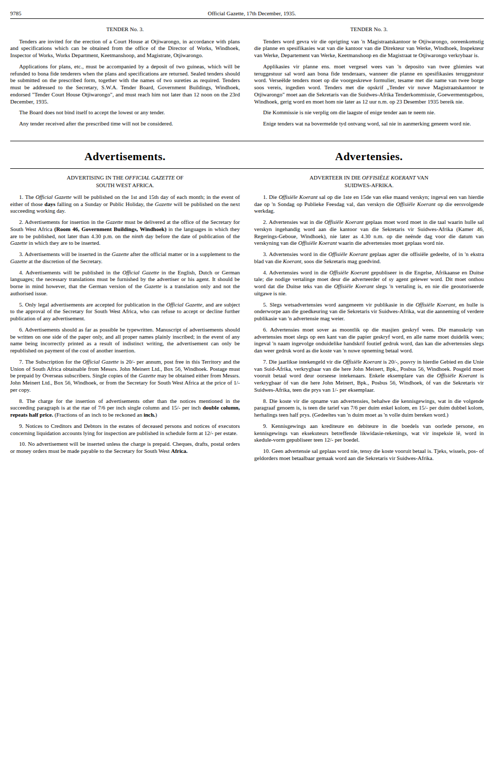9785 Official Gazette, 17th December, 1935.
TENDER No. 3.
Tenders are invited for the erection of a Court House at Otjiwarongo, in accordance with plans and specifications which can be obtained from the office of the Director of Works, Windhoek, Inspector of Works, Works Department, Keetmanshoop, and Magistrate, Otjiwarongo.
Applications for plans, etc., must be accompanied by a deposit of two guineas, which will be refunded to bona fide tenderers when the plans and specifications are returned. Sealed tenders should be submitted on the prescribed form, together with the names of two sureties as required. Tenders must be addressed to the Secretary, S.W.A. Tender Board, Government Buildings, Windhoek, endorsed "Tender Court House Otjiwarongo", and must reach him not later than 12 noon on the 23rd December, 1935.
The Board does not bind itself to accept the lowest or any tender.
Any tender received after the prescribed time will not be considered.
TENDER No. 3.
Tenders word gevra vir die oprigting van 'n Magistraatskantoor te Otjiwarongo, ooreenkomstig die planne en spesifikasies wat van die kantoor van die Direkteur van Werke, Windhoek, Inspekteur van Werke, Departement van Werke, Keetmanshoop en die Magistraat te Otjiwarongo verkrybaar is.
Applikasies vir planne ens. moet vergesel wees van 'n deposito van twee ghienies wat teruggestuur sal word aan bona fide tenderaars, wanneer die planne en spesifikasies teruggestuur word. Verseëlde tenders moet op die voorgeskrewe formulier, tesame met die name van twee borge soos vereis, ingedien word. Tenders met die opskrif „Tender vir nuwe Magistraatskantoor te Otjiwarongo" moet aan die Sekretaris van die Suidwes-Afrika Tenderkommissie, Goewermentsgebou, Windhoek, gerig word en moet hom nie later as 12 uur n.m. op 23 Desember 1935 bereik nie.
Die Kommissie is nie verplig om die laagste of enige tender aan te neem nie.
Enige tenders wat na bovermelde tyd ontvang word, sal nie in aanmerking geneem word nie.
Advertisements.
Advertensies.
ADVERTISING IN THE OFFICIAL GAZETTE OF
SOUTH WEST AFRICA.
The Official Gazette will be published on the 1st and 15th day of each month; in the event of either of those days falling on a Sunday or Public Holiday, the Gazette will be published on the next succeeding working day.
Advertisements for insertion in the Gazette must be delivered at the office of the Secretary for South West Africa (Room 46, Government Buildings, Windhoek) in the languages in which they are to be published, not later than 4.30 p.m. on the ninth day before the date of publication of the Gazette in which they are to be inserted.
Advertisements will be inserted in the Gazette after the official matter or in a supplement to the Gazette at the discretion of the Secretary.
Advertisements will be published in the Official Gazette in the English, Dutch or German languages; the necessary translations must be furnished by the advertiser or his agent. It should be borne in mind however, that the German version of the Gazette is a translation only and not the authorised issue.
Only legal advertisements are accepted for publication in the Official Gazette, and are subject to the approval of the Secretary for South West Africa, who can refuse to accept or decline further publication of any advertisement.
Advertisements should as far as possible be typewritten. Manuscript of advertisements should be written on one side of the paper only, and all proper names plainly inscribed; in the event of any name being incorrectly printed as a result of indistinct writing, the advertisement can only be republished on payment of the cost of another insertion.
The Subscription for the Official Gazette is 20/- per annum, post free in this Territory and the Union of South Africa obtainable from Messrs. John Meinert Ltd., Box 56, Windhoek. Postage must be prepaid by Overseas subscribers. Single copies of the Gazette may be obtained either from Messrs. John Meinert Ltd., Box 56, Windhoek, or from the Secretary for South West Africa at the price of 1/- per copy.
The charge for the insertion of advertisements other than the notices mentioned in the succeeding paragraph is at the rtae of 7/6 per inch single column and 15/- per inch double column, repeats half price. (Fractions of an inch to be reckoned an inch.)
Notices to Creditors and Debtors in the estates of deceased persons and notices of executors concerning liquidation accounts lying for inspection are published in schedule form at 12/- per estate.
No advertisement will be inserted unless the charge is prepaid. Cheques, drafts, postal orders or money orders must be made payable to the Secretary for South West Africa.
ADVERTEER IN DIE OFFISIËLE KOERANT VAN
SUIDWES-AFRIKA.
Die Offisiële Koerant sal op die 1ste en 15de van elke maand verskyn; ingeval een van hierdie dae op 'n Sondag op Publieke Feesdag val, dan verskyn die Offisiële Koerant op die eersvolgende werkdag.
Advertensies wat in die Offisiële Koerant geplaas moet word moet in die taal waarin hulle sal verskyn ingehandig word aan die kantoor van die Sekretaris vir Suidwes-Afrika (Kamer 46, Regerings-Geboue, Windhoek), nie later as 4.30 n.m. op die neënde dag voor die datum van verskyning van die Offisiële Koerant waarin die advertensies moet geplaas word nie.
Advertensies word in die Offisiële Koerant geplaas agter die offisiële gedeelte, of in 'n ekstra blad van die Koerant, soos die Sekretaris mag goedvind.
Advertensies word in die Offisiële Koerant gepubliseer in die Engelse, Afrikaanse en Duitse tale; die nodige vertalinge moet deur die adverteerder of sy agent gelewer word. Dit moet onthou word dat die Duitse teks van die Offisiële Koerant slegs 'n vertaling is, en nie die geoutoriseerde uitgawe is nie.
Slegs wetsadvertensies word aangeneem vir publikasie in die Offisiële Koerant, en hulle is onderworpe aan die goedkeuring van die Sekretaris vir Suidwes-Afrika, wat die aanneming of verdere publikasie van 'n advertensie mag weier.
Advertensies moet sover as moontlik op die masjien geskryf wees. Die manuskrip van advertensies moet slegs op een kant van die papier geskryf word, en alle name moet duidelik wees; ingeval 'n naam ingevolge onduidelike handskrif foutief gedruk word, dan kan die advertensies slegs dan weer gedruk word as die koste van 'n nuwe opneming betaal word.
Die jaarlikse intekengeld vir die Offisiële Koerant is 20/-, posvry in hierdie Gebied en die Unie van Suid-Afrika, verkrygbaar van die here John Meinert, Bpk., Posbus 56, Windhoek. Posgeld moet vooruit betaal word deur oorseese intekenaars. Enkele eksemplare van die Offisiële Koerant is verkrygbaar òf van die here John Meinert, Bpk., Posbus 56, Windhoek, òf van die Sekretaris vir Suidwes-Afrika, teen die prys van 1/- per eksemplaar.
Die koste vir die opname van advertensies, behalwe die kennisgewings, wat in die volgende paragraaf genoem is, is teen die tarief van 7/6 per duim enkel kolom, en 15/- per duim dubbel kolom, herhalings teen half prys. (Gedeeltes van 'n duim moet as 'n volle duim bereken word.)
Kennisgewings aan krediteure en debiteure in die boedels van oorlede persone, en kennisgewings van eksekuteurs betreffende likwidasie-rekenings, wat vir inspeksie lê, word in skedule-vorm gepubliseer teen 12/- per boedel.
Geen advertensie sal geplaas word nie, tensy die koste vooruit betaal is. Tjeks, wissels, pos- of geldorders moet betaalbaar gemaak word aan die Sekretaris vir Suidwes-Afrika.